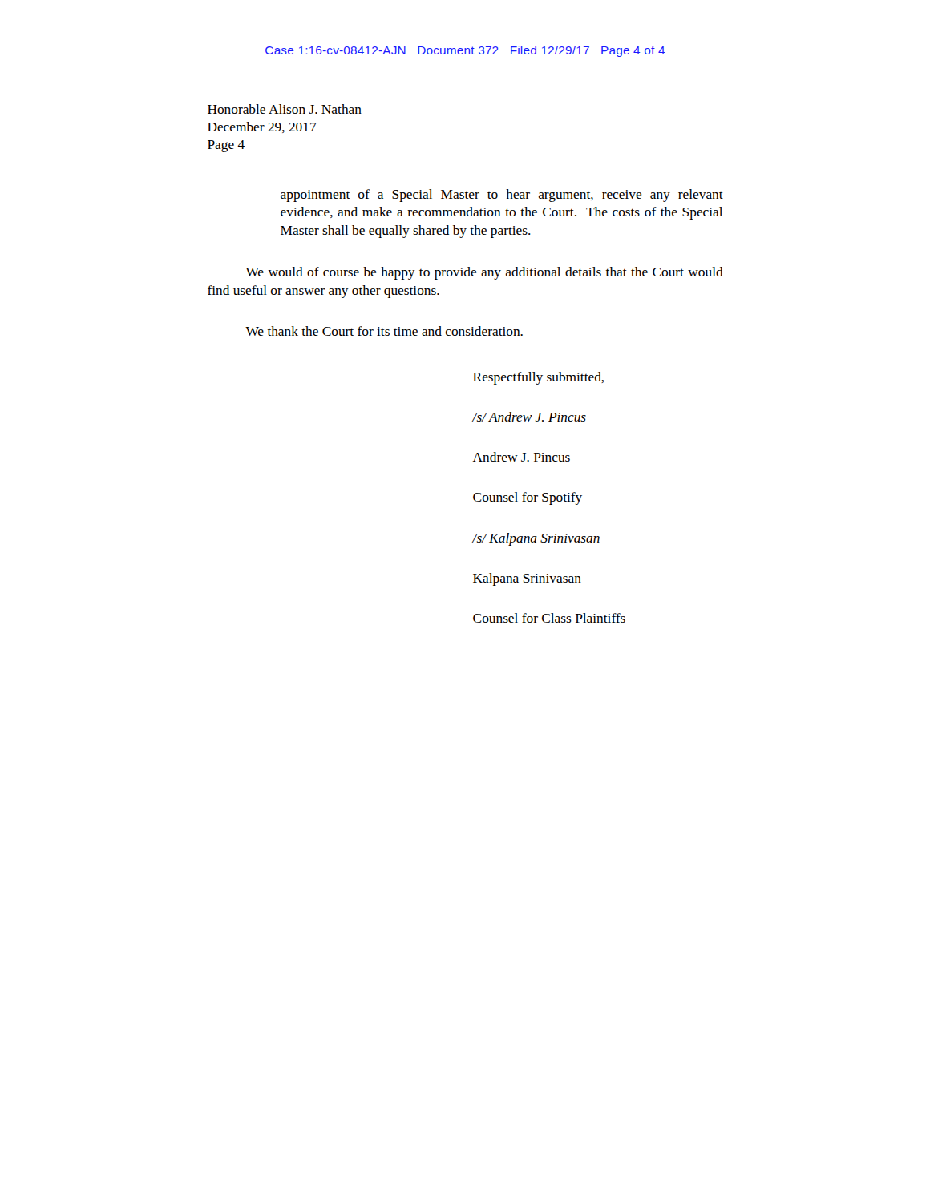Case 1:16-cv-08412-AJN Document 372 Filed 12/29/17 Page 4 of 4
Honorable Alison J. Nathan
December 29, 2017
Page 4
appointment of a Special Master to hear argument, receive any relevant evidence, and make a recommendation to the Court. The costs of the Special Master shall be equally shared by the parties.
We would of course be happy to provide any additional details that the Court would find useful or answer any other questions.
We thank the Court for its time and consideration.
Respectfully submitted,
/s/ Andrew J. Pincus
Andrew J. Pincus
Counsel for Spotify
/s/ Kalpana Srinivasan
Kalpana Srinivasan
Counsel for Class Plaintiffs